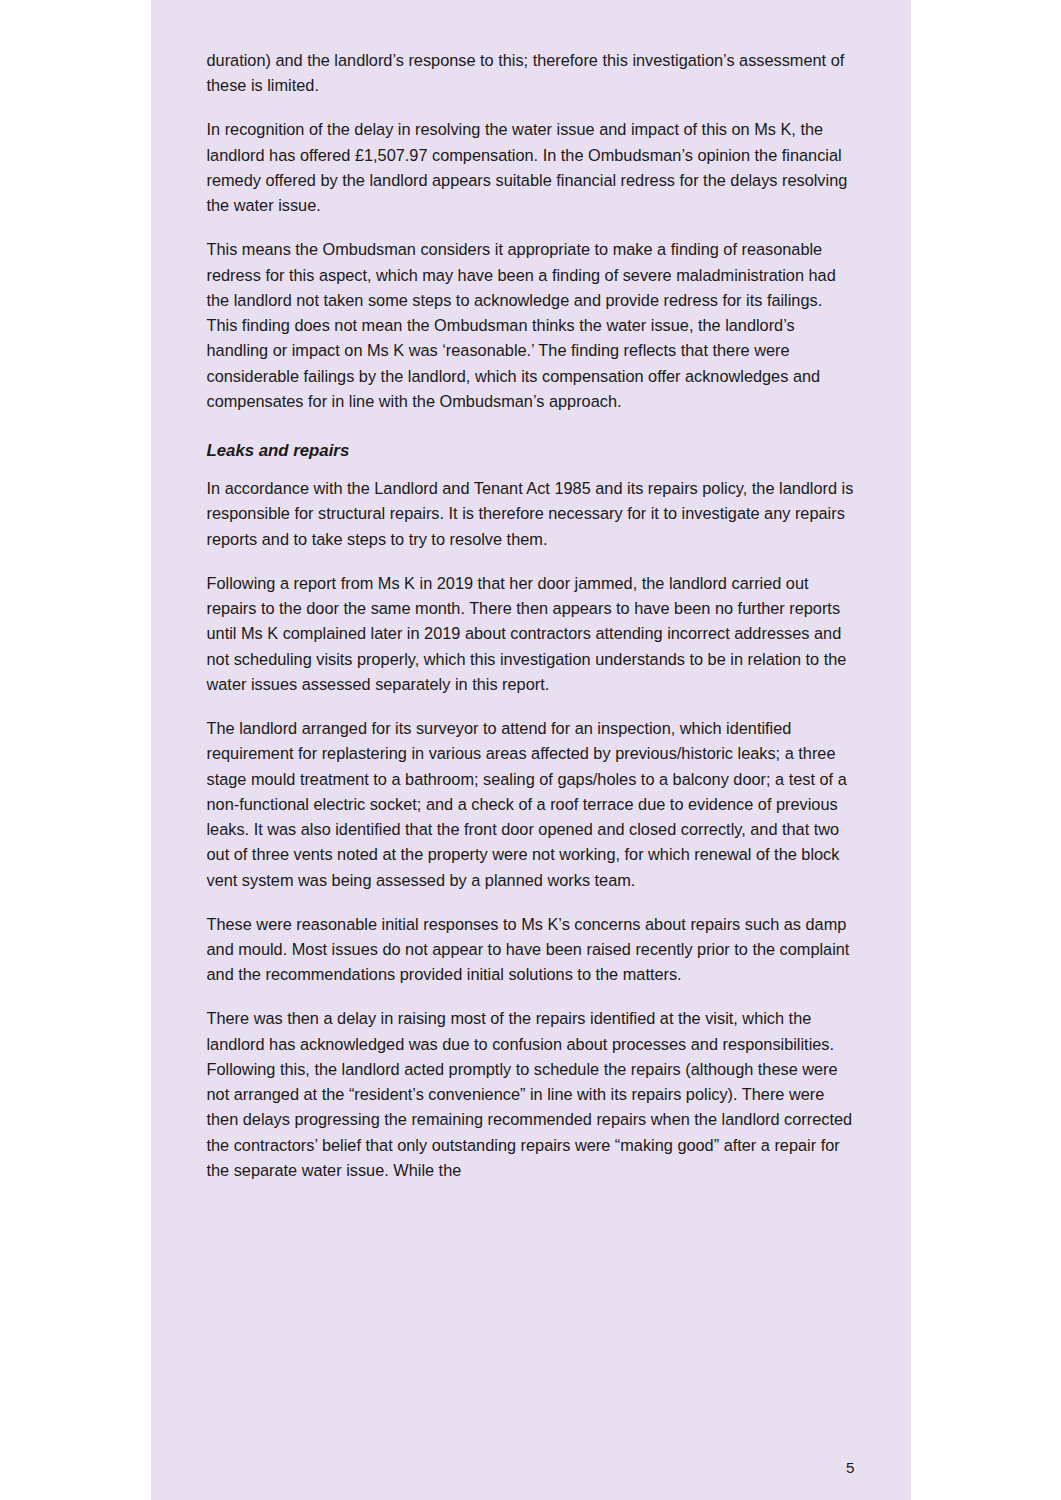duration) and the landlord’s response to this; therefore this investigation’s assessment of these is limited.
In recognition of the delay in resolving the water issue and impact of this on Ms K, the landlord has offered £1,507.97 compensation. In the Ombudsman’s opinion the financial remedy offered by the landlord appears suitable financial redress for the delays resolving the water issue.
This means the Ombudsman considers it appropriate to make a finding of reasonable redress for this aspect, which may have been a finding of severe maladministration had the landlord not taken some steps to acknowledge and provide redress for its failings. This finding does not mean the Ombudsman thinks the water issue, the landlord’s handling or impact on Ms K was ‘reasonable.’ The finding reflects that there were considerable failings by the landlord, which its compensation offer acknowledges and compensates for in line with the Ombudsman’s approach.
Leaks and repairs
In accordance with the Landlord and Tenant Act 1985 and its repairs policy, the landlord is responsible for structural repairs. It is therefore necessary for it to investigate any repairs reports and to take steps to try to resolve them.
Following a report from Ms K in 2019 that her door jammed, the landlord carried out repairs to the door the same month. There then appears to have been no further reports until Ms K complained later in 2019 about contractors attending incorrect addresses and not scheduling visits properly, which this investigation understands to be in relation to the water issues assessed separately in this report.
The landlord arranged for its surveyor to attend for an inspection, which identified requirement for replastering in various areas affected by previous/historic leaks; a three stage mould treatment to a bathroom; sealing of gaps/holes to a balcony door; a test of a non-functional electric socket; and a check of a roof terrace due to evidence of previous leaks. It was also identified that the front door opened and closed correctly, and that two out of three vents noted at the property were not working, for which renewal of the block vent system was being assessed by a planned works team.
These were reasonable initial responses to Ms K’s concerns about repairs such as damp and mould. Most issues do not appear to have been raised recently prior to the complaint and the recommendations provided initial solutions to the matters.
There was then a delay in raising most of the repairs identified at the visit, which the landlord has acknowledged was due to confusion about processes and responsibilities. Following this, the landlord acted promptly to schedule the repairs (although these were not arranged at the “resident’s convenience” in line with its repairs policy). There were then delays progressing the remaining recommended repairs when the landlord corrected the contractors’ belief that only outstanding repairs were “making good” after a repair for the separate water issue. While the
5